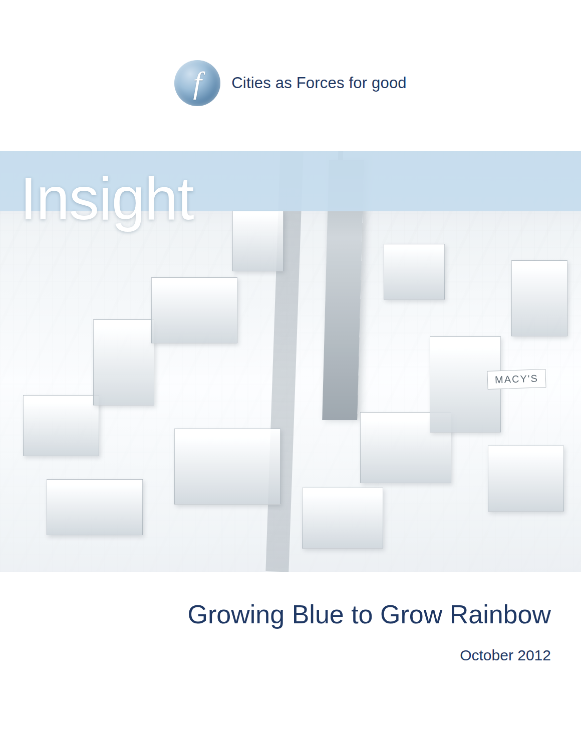Cities as Forces for good
MACY'S
Insight
Growing Blue to Grow Rainbow
October 2012